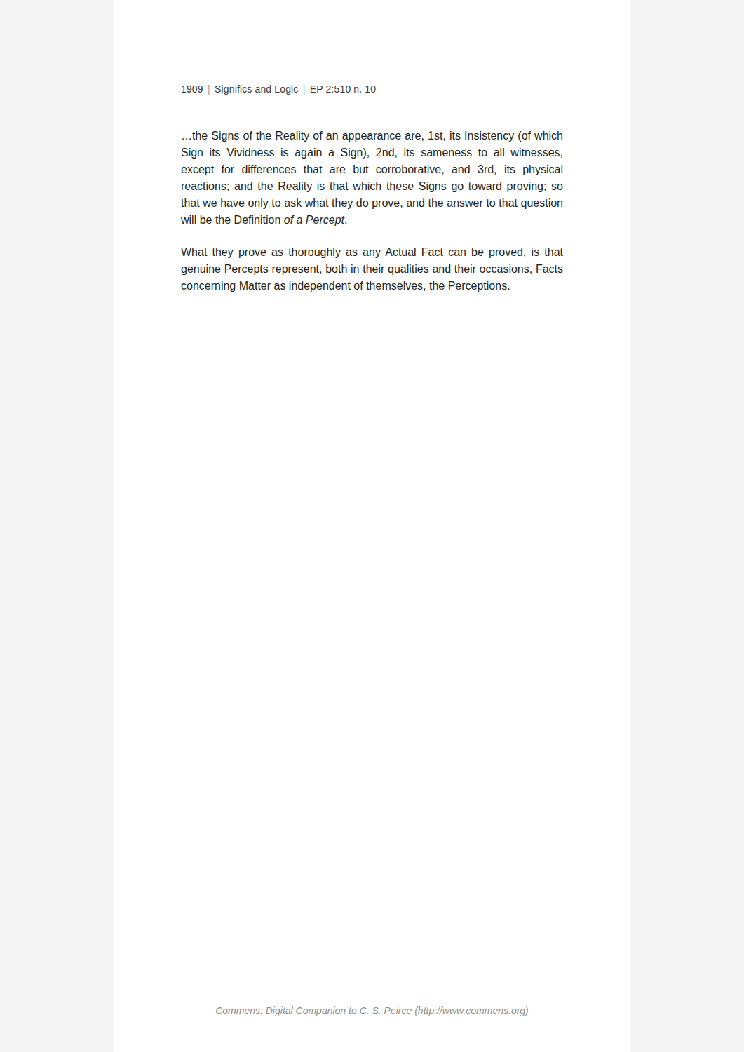1909|Significs and Logic|EP 2:510 n. 10
…the Signs of the Reality of an appearance are, 1st, its Insistency (of which Sign its Vividness is again a Sign), 2nd, its sameness to all witnesses, except for differences that are but corroborative, and 3rd, its physical reactions; and the Reality is that which these Signs go toward proving; so that we have only to ask what they do prove, and the answer to that question will be the Definition of a Percept.
What they prove as thoroughly as any Actual Fact can be proved, is that genuine Percepts represent, both in their qualities and their occasions, Facts concerning Matter as independent of themselves, the Perceptions.
Commens: Digital Companion to C. S. Peirce (http://www.commens.org)